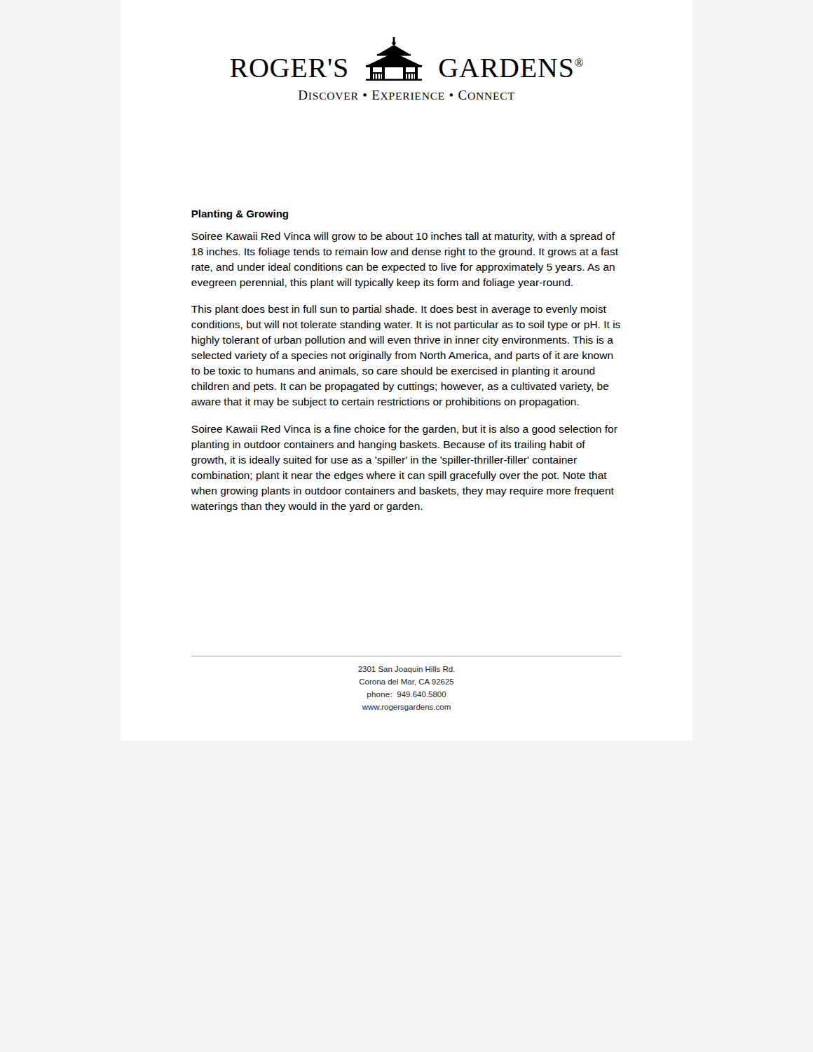ROGER'S GARDENS®
DISCOVER • EXPERIENCE • CONNECT
Planting & Growing
Soiree Kawaii Red Vinca will grow to be about 10 inches tall at maturity, with a spread of 18 inches. Its foliage tends to remain low and dense right to the ground. It grows at a fast rate, and under ideal conditions can be expected to live for approximately 5 years. As an evegreen perennial, this plant will typically keep its form and foliage year-round.
This plant does best in full sun to partial shade. It does best in average to evenly moist conditions, but will not tolerate standing water. It is not particular as to soil type or pH. It is highly tolerant of urban pollution and will even thrive in inner city environments. This is a selected variety of a species not originally from North America, and parts of it are known to be toxic to humans and animals, so care should be exercised in planting it around children and pets. It can be propagated by cuttings; however, as a cultivated variety, be aware that it may be subject to certain restrictions or prohibitions on propagation.
Soiree Kawaii Red Vinca is a fine choice for the garden, but it is also a good selection for planting in outdoor containers and hanging baskets. Because of its trailing habit of growth, it is ideally suited for use as a 'spiller' in the 'spiller-thriller-filler' container combination; plant it near the edges where it can spill gracefully over the pot. Note that when growing plants in outdoor containers and baskets, they may require more frequent waterings than they would in the yard or garden.
2301 San Joaquin Hills Rd.
Corona del Mar, CA 92625
phone: 949.640.5800
www.rogersgardens.com